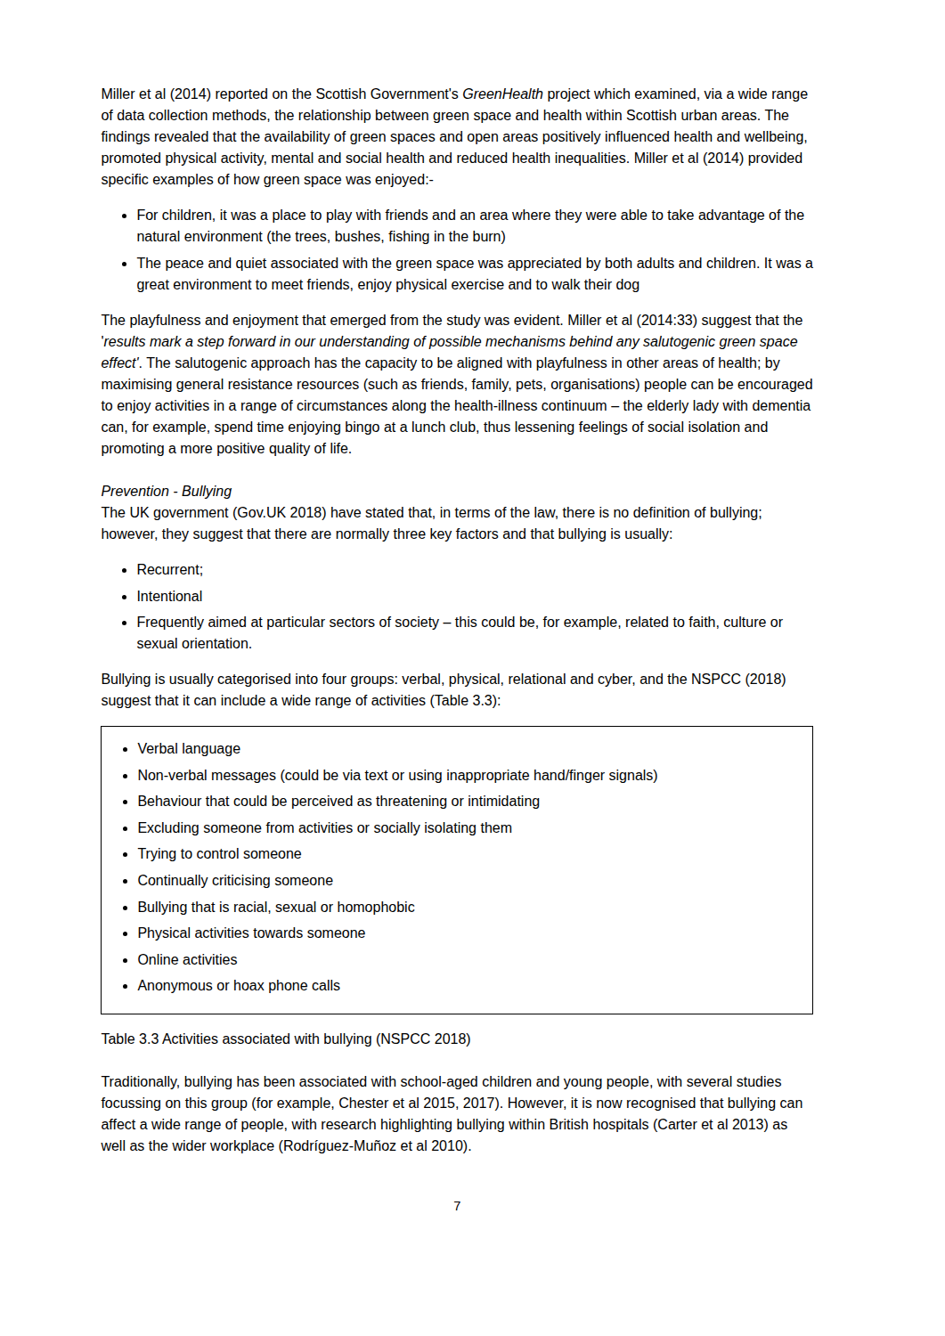Miller et al (2014) reported on the Scottish Government's GreenHealth project which examined, via a wide range of data collection methods, the relationship between green space and health within Scottish urban areas. The findings revealed that the availability of green spaces and open areas positively influenced health and wellbeing, promoted physical activity, mental and social health and reduced health inequalities. Miller et al (2014) provided specific examples of how green space was enjoyed:-
For children, it was a place to play with friends and an area where they were able to take advantage of the natural environment (the trees, bushes, fishing in the burn)
The peace and quiet associated with the green space was appreciated by both adults and children. It was a great environment to meet friends, enjoy physical exercise and to walk their dog
The playfulness and enjoyment that emerged from the study was evident. Miller et al (2014:33) suggest that the 'results mark a step forward in our understanding of possible mechanisms behind any salutogenic green space effect'. The salutogenic approach has the capacity to be aligned with playfulness in other areas of health; by maximising general resistance resources (such as friends, family, pets, organisations) people can be encouraged to enjoy activities in a range of circumstances along the health-illness continuum – the elderly lady with dementia can, for example, spend time enjoying bingo at a lunch club, thus lessening feelings of social isolation and promoting a more positive quality of life.
Prevention - Bullying
The UK government (Gov.UK 2018) have stated that, in terms of the law, there is no definition of bullying; however, they suggest that there are normally three key factors and that bullying is usually:
Recurrent;
Intentional
Frequently aimed at particular sectors of society – this could be, for example, related to faith, culture or sexual orientation.
Bullying is usually categorised into four groups: verbal, physical, relational and cyber, and the NSPCC (2018) suggest that it can include a wide range of activities (Table 3.3):
Verbal language
Non-verbal messages (could be via text or using inappropriate hand/finger signals)
Behaviour that could be perceived as threatening or intimidating
Excluding someone from activities or socially isolating them
Trying to control someone
Continually criticising someone
Bullying that is racial, sexual or homophobic
Physical activities towards someone
Online activities
Anonymous or hoax phone calls
Table 3.3 Activities associated with bullying (NSPCC 2018)
Traditionally, bullying has been associated with school-aged children and young people, with several studies focussing on this group (for example, Chester et al 2015, 2017). However, it is now recognised that bullying can affect a wide range of people, with research highlighting bullying within British hospitals (Carter et al 2013) as well as the wider workplace (Rodríguez-Muñoz et al 2010).
7